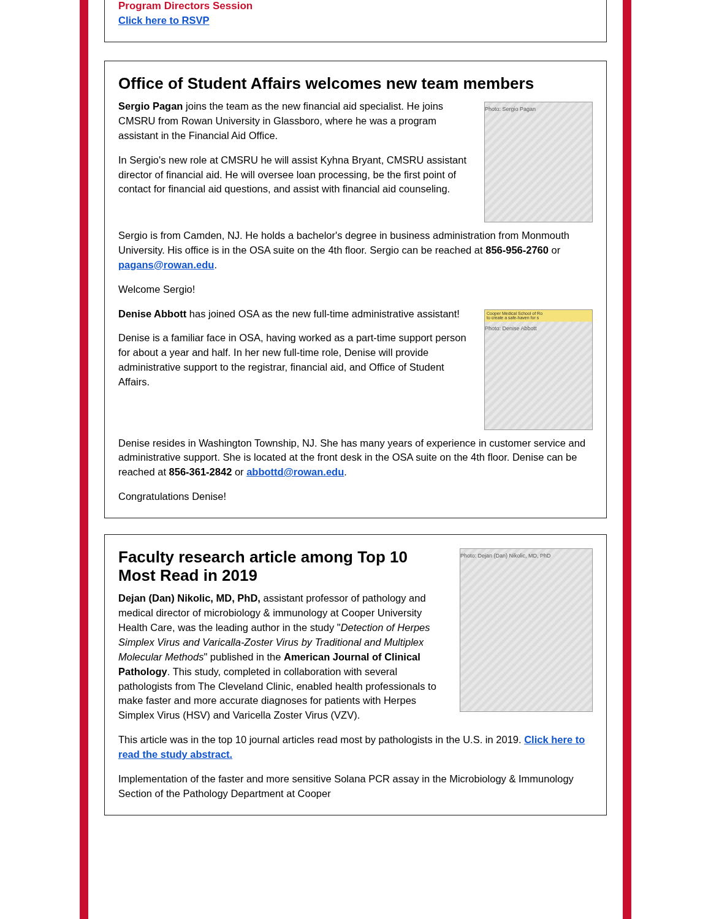Program Directors Session
Click here to RSVP
Office of Student Affairs welcomes new team members
Photo: Sergio Pagan
Sergio Pagan joins the team as the new financial aid specialist. He joins CMSRU from Rowan University in Glassboro, where he was a program assistant in the Financial Aid Office.
In Sergio's new role at CMSRU he will assist Kyhna Bryant, CMSRU assistant director of financial aid. He will oversee loan processing, be the first point of contact for financial aid questions, and assist with financial aid counseling.
Sergio is from Camden, NJ. He holds a bachelor's degree in business administration from Monmouth University. His office is in the OSA suite on the 4th floor. Sergio can be reached at 856-956-2760 or pagans@rowan.edu.
Welcome Sergio!
Cooper Medical School of Ro
to create a safe-haven for s
Photo: Denise Abbott
Denise Abbott has joined OSA as the new full-time administrative assistant!
Denise is a familiar face in OSA, having worked as a part-time support person for about a year and half. In her new full-time role, Denise will provide administrative support to the registrar, financial aid, and Office of Student Affairs.
Denise resides in Washington Township, NJ. She has many years of experience in customer service and administrative support. She is located at the front desk in the OSA suite on the 4th floor. Denise can be reached at 856-361-2842 or abbottd@rowan.edu.
Congratulations Denise!
Photo: Dejan (Dan) Nikolic, MD, PhD
Faculty research article among Top 10 Most Read in 2019
Dejan (Dan) Nikolic, MD, PhD, assistant professor of pathology and medical director of microbiology & immunology at Cooper University Health Care, was the leading author in the study "Detection of Herpes Simplex Virus and Varicalla-Zoster Virus by Traditional and Multiplex Molecular Methods" published in the American Journal of Clinical Pathology. This study, completed in collaboration with several pathologists from The Cleveland Clinic, enabled health professionals to make faster and more accurate diagnoses for patients with Herpes Simplex Virus (HSV) and Varicella Zoster Virus (VZV).
This article was in the top 10 journal articles read most by pathologists in the U.S. in 2019. Click here to read the study abstract.
Implementation of the faster and more sensitive Solana PCR assay in the Microbiology & Immunology Section of the Pathology Department at Cooper